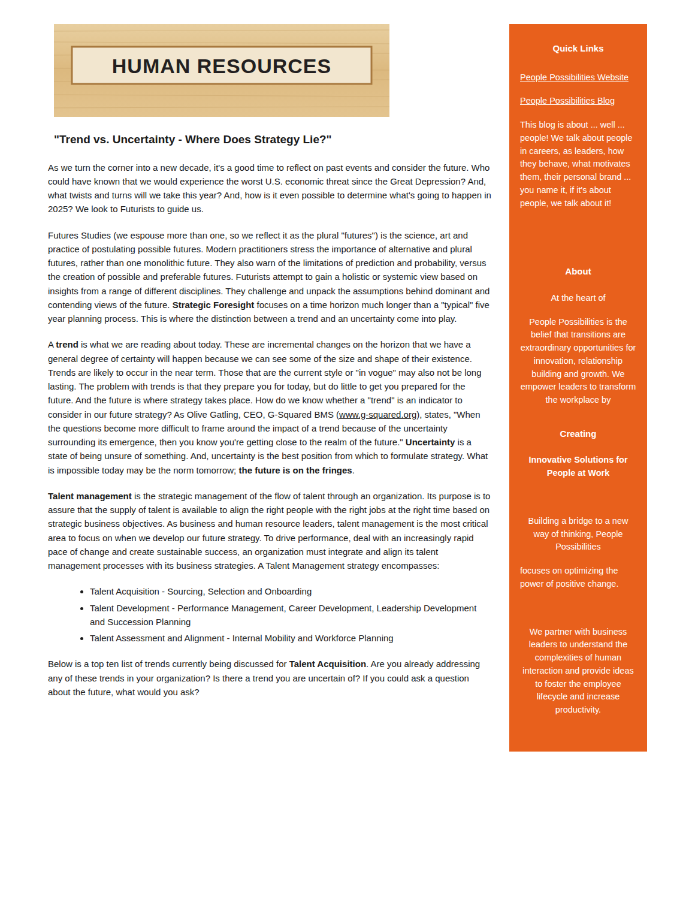"Trend vs. Uncertainty - Where Does Strategy Lie?"
As we turn the corner into a new decade, it's a good time to reflect on past events and consider the future. Who could have known that we would experience the worst U.S. economic threat since the Great Depression? And, what twists and turns will we take this year? And, how is it even possible to determine what's going to happen in 2025? We look to Futurists to guide us.
Futures Studies (we espouse more than one, so we reflect it as the plural "futures") is the science, art and practice of postulating possible futures. Modern practitioners stress the importance of alternative and plural futures, rather than one monolithic future. They also warn of the limitations of prediction and probability, versus the creation of possible and preferable futures. Futurists attempt to gain a holistic or systemic view based on insights from a range of different disciplines. They challenge and unpack the assumptions behind dominant and contending views of the future. Strategic Foresight focuses on a time horizon much longer than a "typical" five year planning process. This is where the distinction between a trend and an uncertainty come into play.
A trend is what we are reading about today. These are incremental changes on the horizon that we have a general degree of certainty will happen because we can see some of the size and shape of their existence. Trends are likely to occur in the near term. Those that are the current style or "in vogue" may also not be long lasting. The problem with trends is that they prepare you for today, but do little to get you prepared for the future. And the future is where strategy takes place. How do we know whether a "trend" is an indicator to consider in our future strategy? As Olive Gatling, CEO, G-Squared BMS (www.g-squared.org), states, "When the questions become more difficult to frame around the impact of a trend because of the uncertainty surrounding its emergence, then you know you're getting close to the realm of the future." Uncertainty is a state of being unsure of something. And, uncertainty is the best position from which to formulate strategy. What is impossible today may be the norm tomorrow; the future is on the fringes.
Talent management is the strategic management of the flow of talent through an organization. Its purpose is to assure that the supply of talent is available to align the right people with the right jobs at the right time based on strategic business objectives. As business and human resource leaders, talent management is the most critical area to focus on when we develop our future strategy. To drive performance, deal with an increasingly rapid pace of change and create sustainable success, an organization must integrate and align its talent management processes with its business strategies. A Talent Management strategy encompasses:
Talent Acquisition - Sourcing, Selection and Onboarding
Talent Development - Performance Management, Career Development, Leadership Development and Succession Planning
Talent Assessment and Alignment - Internal Mobility and Workforce Planning
Below is a top ten list of trends currently being discussed for Talent Acquisition. Are you already addressing any of these trends in your organization? Is there a trend you are uncertain of? If you could ask a question about the future, what would you ask?
Quick Links
People Possibilities Website
People Possibilities Blog
This blog is about ... well ... people! We talk about people in careers, as leaders, how they behave, what motivates them, their personal brand ... you name it, if it's about people, we talk about it!
About
At the heart of
People Possibilities is the belief that transitions are extraordinary opportunities for innovation, relationship building and growth. We empower leaders to transform the workplace by
Creating
Innovative Solutions for People at Work
Building a bridge to a new way of thinking, People Possibilities
focuses on optimizing the power of positive change.
We partner with business leaders to understand the complexities of human interaction and provide ideas to foster the employee lifecycle and increase productivity.